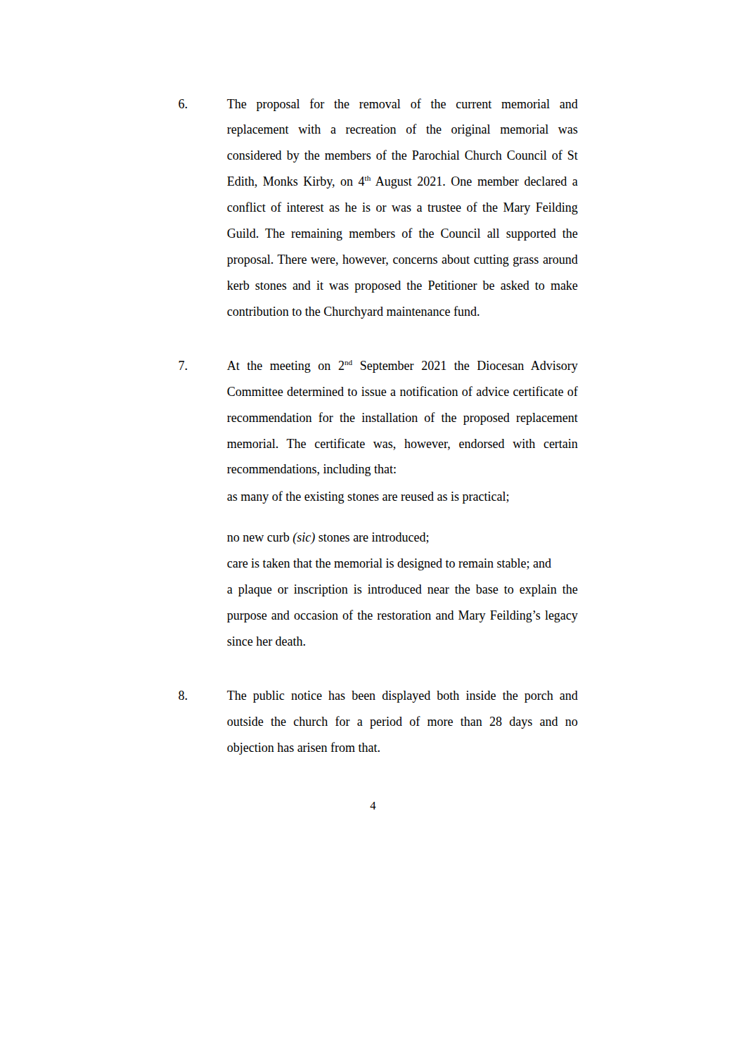6. The proposal for the removal of the current memorial and replacement with a recreation of the original memorial was considered by the members of the Parochial Church Council of St Edith, Monks Kirby, on 4th August 2021. One member declared a conflict of interest as he is or was a trustee of the Mary Feilding Guild. The remaining members of the Council all supported the proposal. There were, however, concerns about cutting grass around kerb stones and it was proposed the Petitioner be asked to make contribution to the Churchyard maintenance fund.
7. At the meeting on 2nd September 2021 the Diocesan Advisory Committee determined to issue a notification of advice certificate of recommendation for the installation of the proposed replacement memorial. The certificate was, however, endorsed with certain recommendations, including that:
as many of the existing stones are reused as is practical;
no new curb (sic) stones are introduced;
care is taken that the memorial is designed to remain stable; and
a plaque or inscription is introduced near the base to explain the purpose and occasion of the restoration and Mary Feilding’s legacy since her death.
8. The public notice has been displayed both inside the porch and outside the church for a period of more than 28 days and no objection has arisen from that.
4